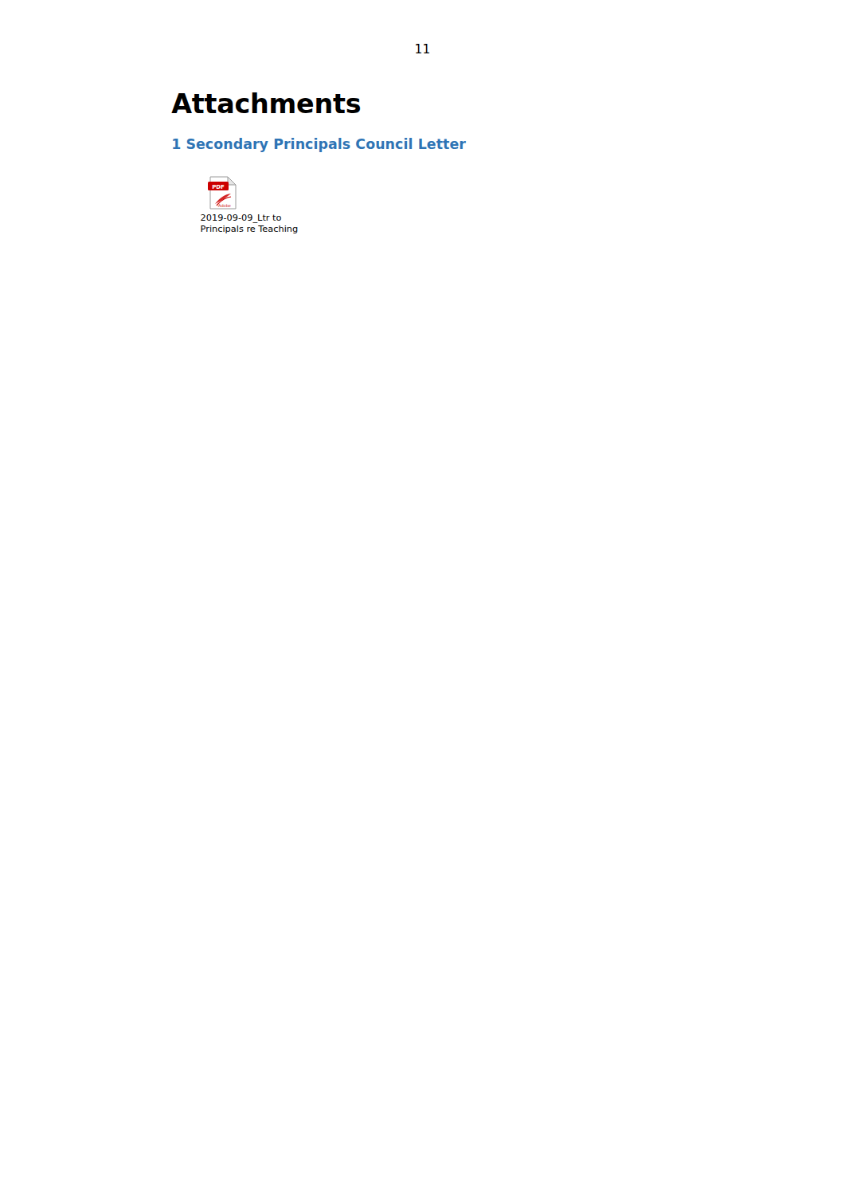11
Attachments
1 Secondary Principals Council Letter
PDF Adobe
2019-09-09_Ltr to Principals re Teaching